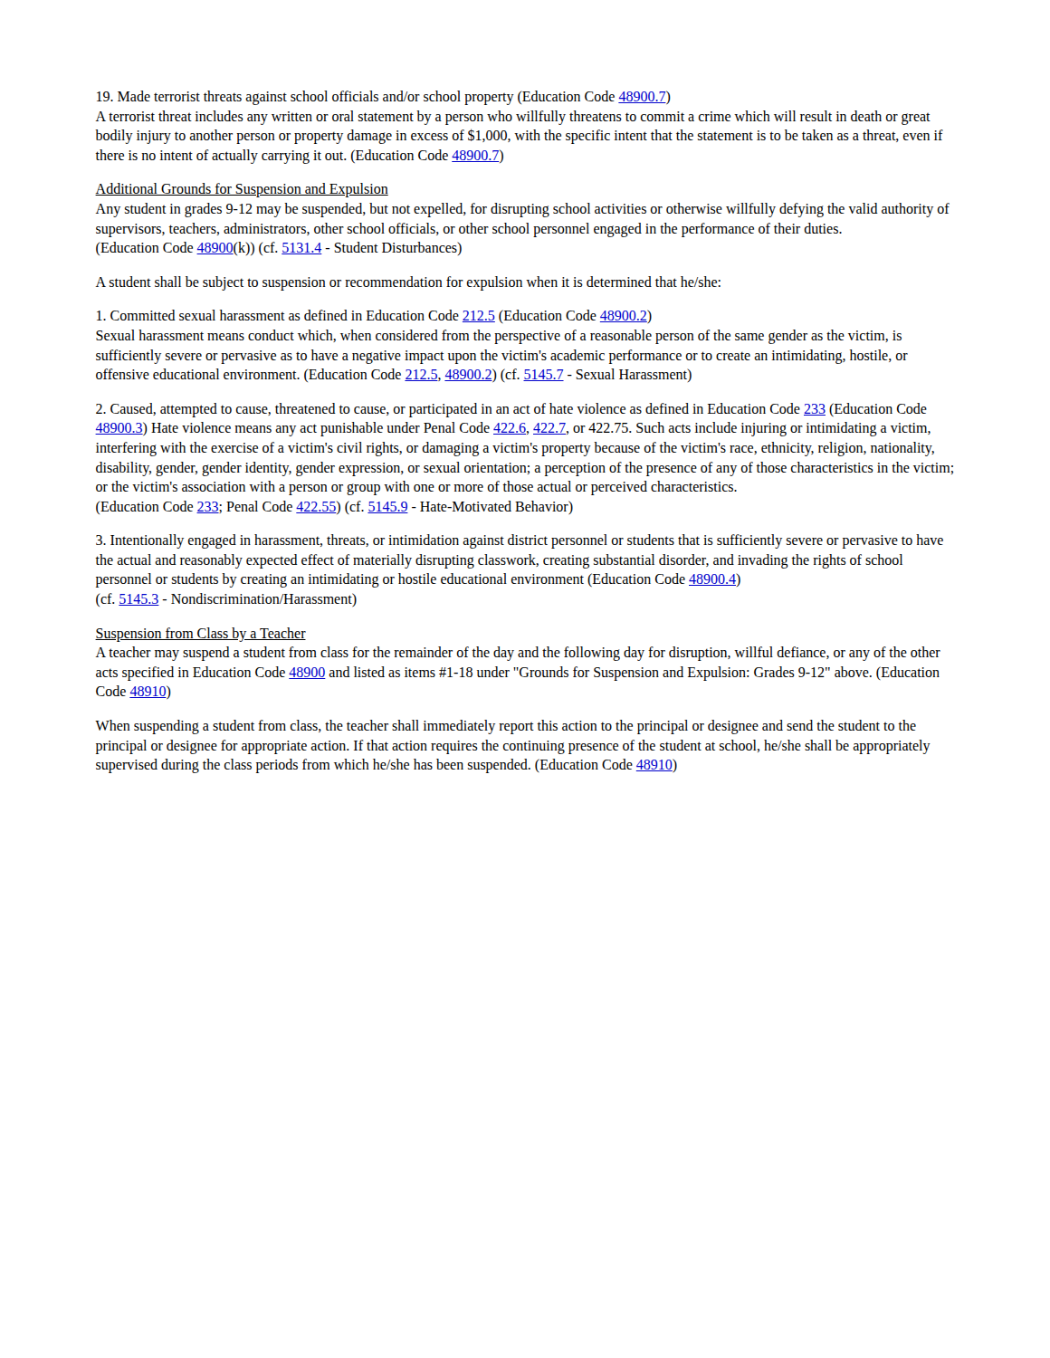19. Made terrorist threats against school officials and/or school property (Education Code 48900.7)
A terrorist threat includes any written or oral statement by a person who willfully threatens to commit a crime which will result in death or great bodily injury to another person or property damage in excess of $1,000, with the specific intent that the statement is to be taken as a threat, even if there is no intent of actually carrying it out. (Education Code 48900.7)
Additional Grounds for Suspension and Expulsion
Any student in grades 9-12 may be suspended, but not expelled, for disrupting school activities or otherwise willfully defying the valid authority of supervisors, teachers, administrators, other school officials, or other school personnel engaged in the performance of their duties.
(Education Code 48900(k)) (cf. 5131.4 - Student Disturbances)
A student shall be subject to suspension or recommendation for expulsion when it is determined that he/she:
1. Committed sexual harassment as defined in Education Code 212.5 (Education Code 48900.2)
Sexual harassment means conduct which, when considered from the perspective of a reasonable person of the same gender as the victim, is sufficiently severe or pervasive as to have a negative impact upon the victim's academic performance or to create an intimidating, hostile, or offensive educational environment. (Education Code 212.5, 48900.2) (cf. 5145.7 - Sexual Harassment)
2. Caused, attempted to cause, threatened to cause, or participated in an act of hate violence as defined in Education Code 233 (Education Code 48900.3) Hate violence means any act punishable under Penal Code 422.6, 422.7, or 422.75. Such acts include injuring or intimidating a victim, interfering with the exercise of a victim's civil rights, or damaging a victim's property because of the victim's race, ethnicity, religion, nationality, disability, gender, gender identity, gender expression, or sexual orientation; a perception of the presence of any of those characteristics in the victim; or the victim's association with a person or group with one or more of those actual or perceived characteristics.
(Education Code 233; Penal Code 422.55) (cf. 5145.9 - Hate-Motivated Behavior)
3. Intentionally engaged in harassment, threats, or intimidation against district personnel or students that is sufficiently severe or pervasive to have the actual and reasonably expected effect of materially disrupting classwork, creating substantial disorder, and invading the rights of school personnel or students by creating an intimidating or hostile educational environment (Education Code 48900.4)
(cf. 5145.3 - Nondiscrimination/Harassment)
Suspension from Class by a Teacher
A teacher may suspend a student from class for the remainder of the day and the following day for disruption, willful defiance, or any of the other acts specified in Education Code 48900 and listed as items #1-18 under "Grounds for Suspension and Expulsion: Grades 9-12" above. (Education Code 48910)
When suspending a student from class, the teacher shall immediately report this action to the principal or designee and send the student to the principal or designee for appropriate action. If that action requires the continuing presence of the student at school, he/she shall be appropriately supervised during the class periods from which he/she has been suspended. (Education Code 48910)